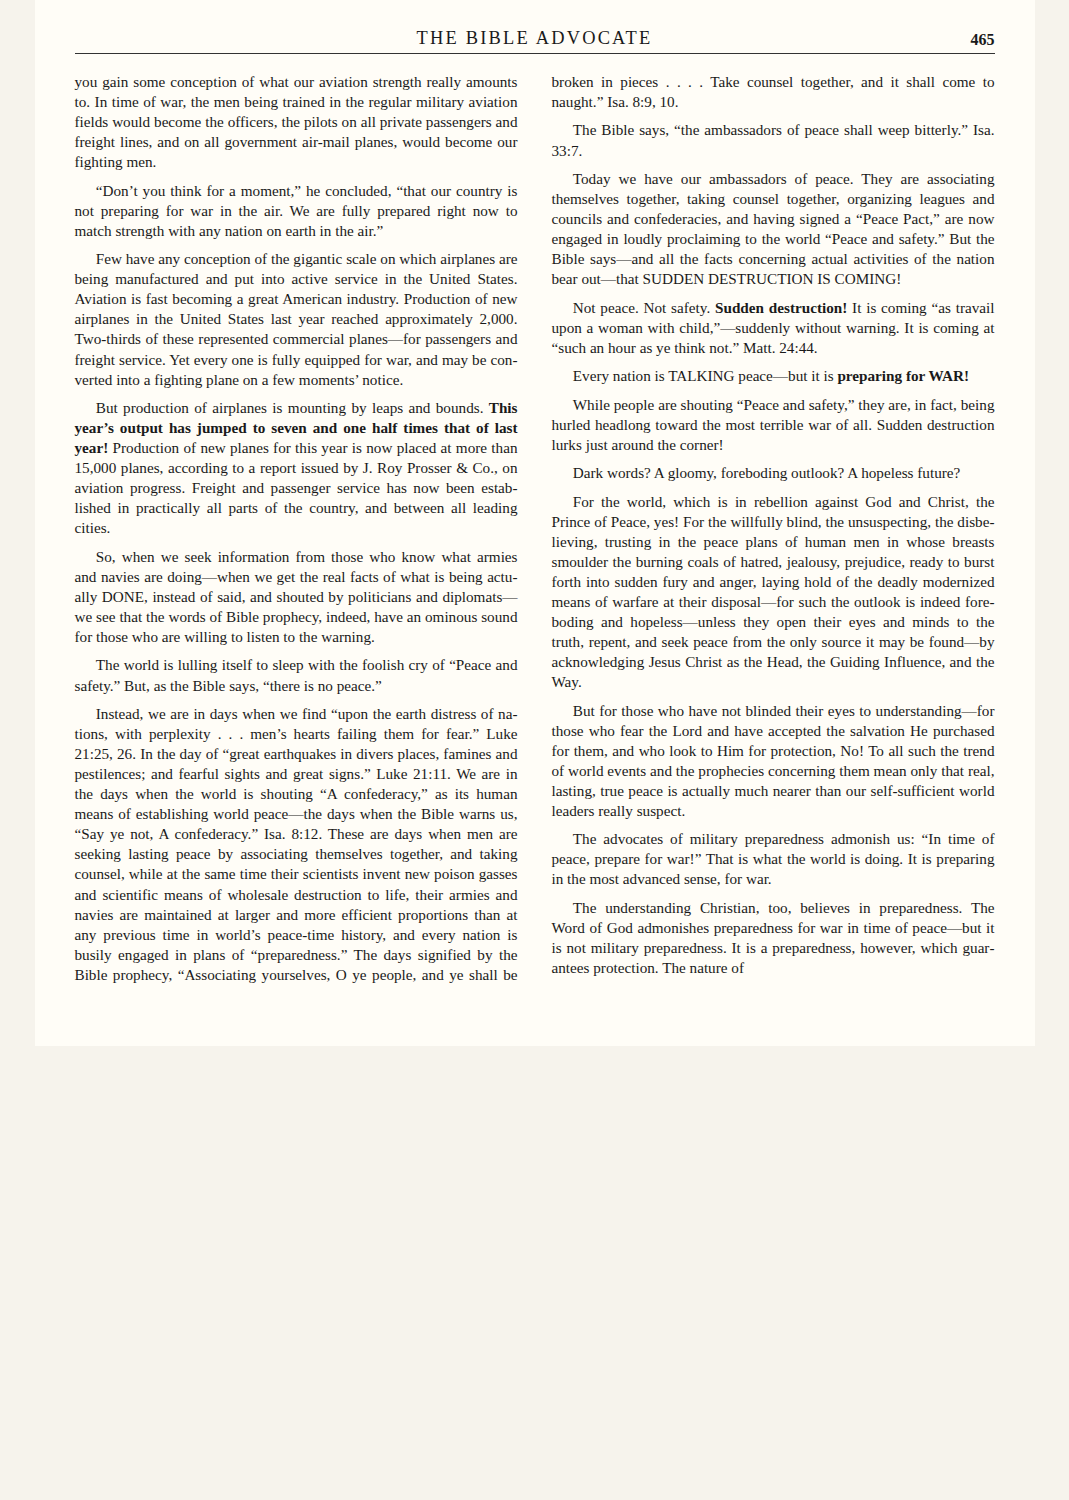The Bible Advocate
465
you gain some conception of what our aviation strength really amounts to. In time of war, the men being trained in the regular military aviation fields would become the officers, the pilots on all private passengers and freight lines, and on all government air-mail planes, would become our fighting men.
“Don’t you think for a moment,” he concluded, “that our country is not preparing for war in the air. We are fully prepared right now to match strength with any nation on earth in the air.”
Few have any conception of the gigantic scale on which airplanes are being manufactured and put into active service in the United States. Aviation is fast becoming a great American industry. Production of new airplanes in the United States last year reached approximately 2,000. Two-thirds of these represented commercial planes—for passengers and freight service. Yet every one is fully equipped for war, and may be converted into a fighting plane on a few moments’ notice.
But production of airplanes is mounting by leaps and bounds. This year’s output has jumped to seven and one half times that of last year! Production of new planes for this year is now placed at more than 15,000 planes, according to a report issued by J. Roy Prosser & Co., on aviation progress. Freight and passenger service has now been established in practically all parts of the country, and between all leading cities.
So, when we seek information from those who know what armies and navies are doing—when we get the real facts of what is being actually DONE, instead of said, and shouted by politicians and diplomats—we see that the words of Bible prophecy, indeed, have an ominous sound for those who are willing to listen to the warning.
The world is lulling itself to sleep with the foolish cry of “Peace and safety.” But, as the Bible says, “there is no peace.”
Instead, we are in days when we find “upon the earth distress of nations, with perplexity . . . men’s hearts failing them for fear.” Luke 21:25, 26. In the day of “great earthquakes in divers places, famines and pestilences; and fearful sights and great signs.” Luke 21:11. We are in the days when the world is shouting “A confederacy,” as its human means of establishing world peace—the days when the Bible warns us, “Say ye not, A confederacy.” Isa. 8:12. These are days when men are seeking lasting peace by associating themselves together, and taking counsel, while at the same time their scientists invent new poison gasses and scientific means of wholesale destruction to life, their armies and navies are maintained at larger and more efficient proportions than at any previous time in world’s peace-time history, and every nation is busily engaged in plans of “preparedness.” The days signified by the Bible prophecy, “Associating yourselves, O ye people, and ye shall be broken in pieces . . . . Take counsel together, and it shall come to naught.” Isa. 8:9, 10.
The Bible says, “the ambassadors of peace shall weep bitterly.” Isa. 33:7.
Today we have our ambassadors of peace. They are associating themselves together, taking counsel together, organizing leagues and councils and confederacies, and having signed a “Peace Pact,” are now engaged in loudly proclaiming to the world “Peace and safety.” But the Bible says—and all the facts concerning actual activities of the nation bear out—that SUDDEN DESTRUCTION IS COMING!
Not peace. Not safety. Sudden destruction! It is coming “as travail upon a woman with child,”—suddenly without warning. It is coming at “such an hour as ye think not.” Matt. 24:44.
Every nation is TALKING peace—but it is preparing for WAR!
While people are shouting “Peace and safety,” they are, in fact, being hurled headlong toward the most terrible war of all. Sudden destruction lurks just around the corner!
Dark words? A gloomy, foreboding outlook? A hopeless future?
For the world, which is in rebellion against God and Christ, the Prince of Peace, yes! For the willfully blind, the unsuspecting, the disbelieving, trusting in the peace plans of human men in whose breasts smoulder the burning coals of hatred, jealousy, prejudice, ready to burst forth into sudden fury and anger, laying hold of the deadly modernized means of warfare at their disposal—for such the outlook is indeed foreboding and hopeless—unless they open their eyes and minds to the truth, repent, and seek peace from the only source it may be found—by acknowledging Jesus Christ as the Head, the Guiding Influence, and the Way.
But for those who have not blinded their eyes to understanding—for those who fear the Lord and have accepted the salvation He purchased for them, and who look to Him for protection, No! To all such the trend of world events and the prophecies concerning them mean only that real, lasting, true peace is actually much nearer than our self-sufficient world leaders really suspect.
The advocates of military preparedness admonish us: “In time of peace, prepare for war!” That is what the world is doing. It is preparing in the most advanced sense, for war.
The understanding Christian, too, believes in preparedness. The Word of God admonishes preparedness for war in time of peace—but it is not military preparedness. It is a preparedness, however, which guarantees protection. The nature of